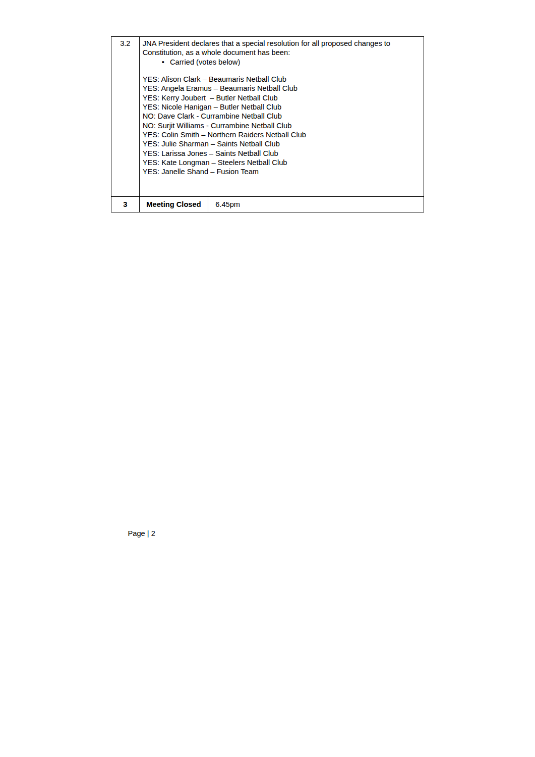| 3.2 | JNA President declares that a special resolution for all proposed changes to Constitution, as a whole document has been: Carried (votes below) YES: Alison Clark – Beaumaris Netball Club YES: Angela Eramus – Beaumaris Netball Club YES: Kerry Joubert – Butler Netball Club YES: Nicole Hanigan – Butler Netball Club NO: Dave Clark - Currambine Netball Club NO: Surjit Williams - Currambine Netball Club YES: Colin Smith – Northern Raiders Netball Club YES: Julie Sharman – Saints Netball Club YES: Larissa Jones – Saints Netball Club YES: Kate Longman – Steelers Netball Club YES: Janelle Shand – Fusion Team |
| 3 | Meeting Closed | 6.45pm |
Page | 2